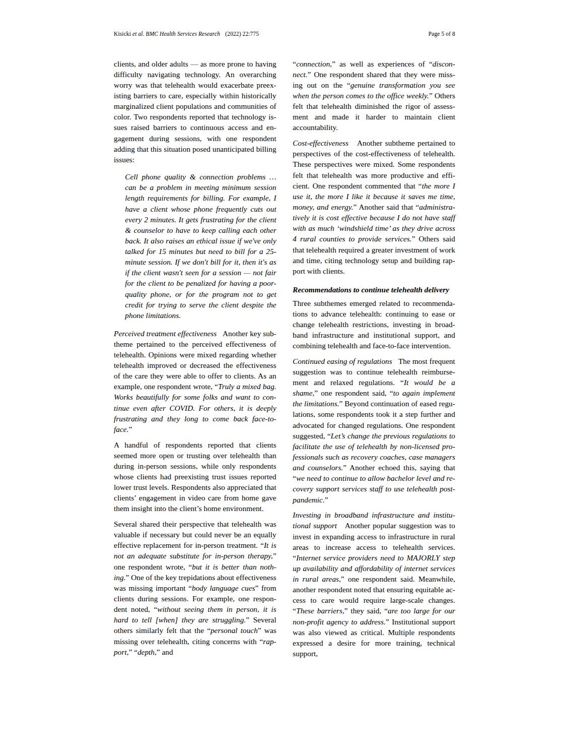Kisicki et al. BMC Health Services Research(2022) 22:775
Page 5 of 8
clients, and older adults — as more prone to having difficulty navigating technology. An overarching worry was that telehealth would exacerbate preexisting barriers to care, especially within historically marginalized client populations and communities of color. Two respondents reported that technology issues raised barriers to continuous access and engagement during sessions, with one respondent adding that this situation posed unanticipated billing issues:
Cell phone quality & connection problems … can be a problem in meeting minimum session length requirements for billing. For example, I have a client whose phone frequently cuts out every 2 minutes. It gets frustrating for the client & counselor to have to keep calling each other back. It also raises an ethical issue if we've only talked for 15 minutes but need to bill for a 25-minute session. If we don't bill for it, then it's as if the client wasn't seen for a session — not fair for the client to be penalized for having a poor-quality phone, or for the program not to get credit for trying to serve the client despite the phone limitations.
Perceived treatment effectiveness Another key subtheme pertained to the perceived effectiveness of telehealth. Opinions were mixed regarding whether telehealth improved or decreased the effectiveness of the care they were able to offer to clients. As an example, one respondent wrote, “Truly a mixed bag. Works beautifully for some folks and want to continue even after COVID. For others, it is deeply frustrating and they long to come back face-to-face.”
A handful of respondents reported that clients seemed more open or trusting over telehealth than during in-person sessions, while only respondents whose clients had preexisting trust issues reported lower trust levels. Respondents also appreciated that clients’ engagement in video care from home gave them insight into the client’s home environment.
Several shared their perspective that telehealth was valuable if necessary but could never be an equally effective replacement for in-person treatment. “It is not an adequate substitute for in-person therapy,” one respondent wrote, “but it is better than nothing.” One of the key trepidations about effectiveness was missing important “body language cues” from clients during sessions. For example, one respondent noted, “without seeing them in person, it is hard to tell [when] they are struggling.” Several others similarly felt that the “personal touch” was missing over telehealth, citing concerns with “rapport,” “depth,” and
“connection,” as well as experiences of “disconnect.” One respondent shared that they were missing out on the “genuine transformation you see when the person comes to the office weekly.” Others felt that telehealth diminished the rigor of assessment and made it harder to maintain client accountability.
Cost-effectiveness Another subtheme pertained to perspectives of the cost-effectiveness of telehealth. These perspectives were mixed. Some respondents felt that telehealth was more productive and efficient. One respondent commented that “the more I use it, the more I like it because it saves me time, money, and energy.” Another said that “administratively it is cost effective because I do not have staff with as much ‘windshield time’ as they drive across 4 rural counties to provide services.” Others said that telehealth required a greater investment of work and time, citing technology setup and building rapport with clients.
Recommendations to continue telehealth delivery
Three subthemes emerged related to recommendations to advance telehealth: continuing to ease or change telehealth restrictions, investing in broadband infrastructure and institutional support, and combining telehealth and face-to-face intervention.
Continued easing of regulations The most frequent suggestion was to continue telehealth reimbursement and relaxed regulations. “It would be a shame,” one respondent said, “to again implement the limitations.” Beyond continuation of eased regulations, some respondents took it a step further and advocated for changed regulations. One respondent suggested, “Let’s change the previous regulations to facilitate the use of telehealth by non-licensed professionals such as recovery coaches, case managers and counselors.” Another echoed this, saying that “we need to continue to allow bachelor level and recovery support services staff to use telehealth post-pandemic.”
Investing in broadband infrastructure and institutional support Another popular suggestion was to invest in expanding access to infrastructure in rural areas to increase access to telehealth services. “Internet service providers need to MAJORLY step up availability and affordability of internet services in rural areas,” one respondent said. Meanwhile, another respondent noted that ensuring equitable access to care would require large-scale changes. “These barriers,” they said, “are too large for our non-profit agency to address.” Institutional support was also viewed as critical. Multiple respondents expressed a desire for more training, technical support,